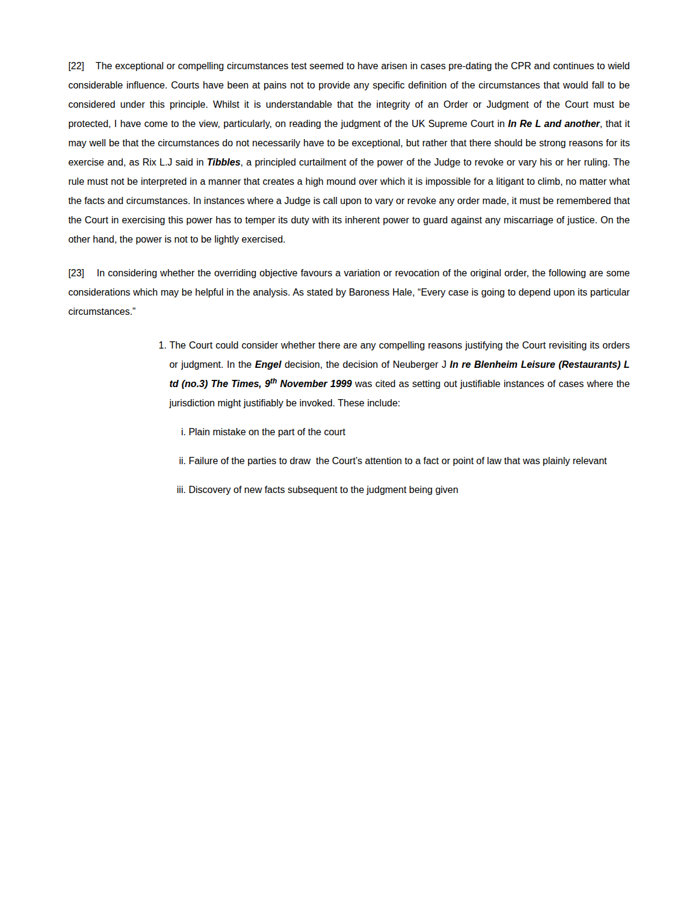[22] The exceptional or compelling circumstances test seemed to have arisen in cases pre-dating the CPR and continues to wield considerable influence. Courts have been at pains not to provide any specific definition of the circumstances that would fall to be considered under this principle. Whilst it is understandable that the integrity of an Order or Judgment of the Court must be protected, I have come to the view, particularly, on reading the judgment of the UK Supreme Court in In Re L and another, that it may well be that the circumstances do not necessarily have to be exceptional, but rather that there should be strong reasons for its exercise and, as Rix L.J said in Tibbles, a principled curtailment of the power of the Judge to revoke or vary his or her ruling. The rule must not be interpreted in a manner that creates a high mound over which it is impossible for a litigant to climb, no matter what the facts and circumstances. In instances where a Judge is call upon to vary or revoke any order made, it must be remembered that the Court in exercising this power has to temper its duty with its inherent power to guard against any miscarriage of justice. On the other hand, the power is not to be lightly exercised.
[23] In considering whether the overriding objective favours a variation or revocation of the original order, the following are some considerations which may be helpful in the analysis. As stated by Baroness Hale, “Every case is going to depend upon its particular circumstances.”
The Court could consider whether there are any compelling reasons justifying the Court revisiting its orders or judgment. In the Engel decision, the decision of Neuberger J In re Blenheim Leisure (Restaurants) L td (no.3) The Times, 9th November 1999 was cited as setting out justifiable instances of cases where the jurisdiction might justifiably be invoked. These include:
Plain mistake on the part of the court
Failure of the parties to draw the Court’s attention to a fact or point of law that was plainly relevant
Discovery of new facts subsequent to the judgment being given